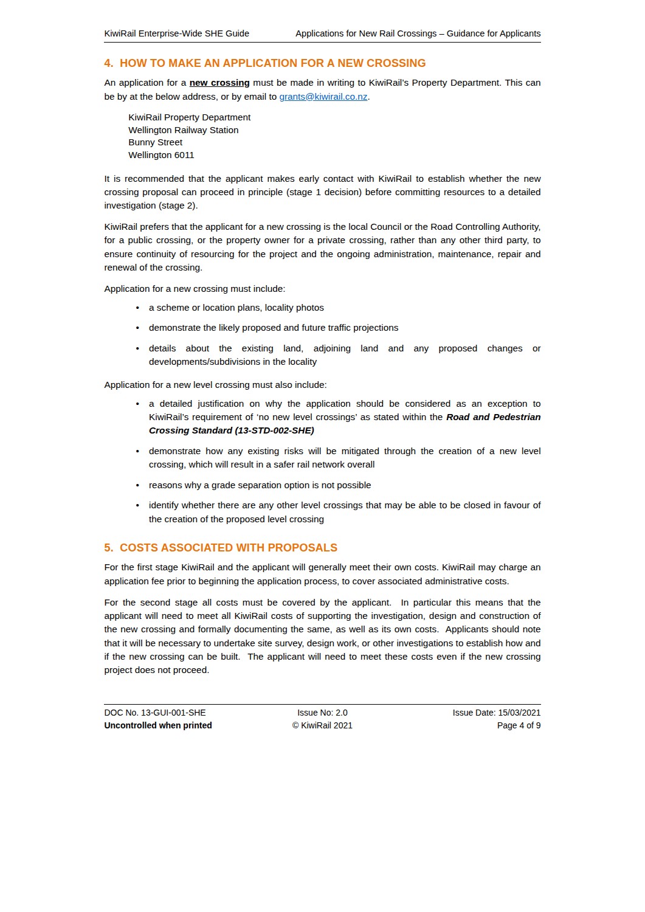KiwiRail Enterprise-Wide SHE Guide
Applications for New Rail Crossings – Guidance for Applicants
4. How to make an application for a new crossing
An application for a new crossing must be made in writing to KiwiRail’s Property Department. This can be by at the below address, or by email to grants@kiwirail.co.nz.
KiwiRail Property Department
Wellington Railway Station
Bunny Street
Wellington 6011
It is recommended that the applicant makes early contact with KiwiRail to establish whether the new crossing proposal can proceed in principle (stage 1 decision) before committing resources to a detailed investigation (stage 2).
KiwiRail prefers that the applicant for a new crossing is the local Council or the Road Controlling Authority, for a public crossing, or the property owner for a private crossing, rather than any other third party, to ensure continuity of resourcing for the project and the ongoing administration, maintenance, repair and renewal of the crossing.
Application for a new crossing must include:
a scheme or location plans, locality photos
demonstrate the likely proposed and future traffic projections
details about the existing land, adjoining land and any proposed changes or developments/subdivisions in the locality
Application for a new level crossing must also include:
a detailed justification on why the application should be considered as an exception to KiwiRail’s requirement of ‘no new level crossings’ as stated within the Road and Pedestrian Crossing Standard (13-STD-002-SHE)
demonstrate how any existing risks will be mitigated through the creation of a new level crossing, which will result in a safer rail network overall
reasons why a grade separation option is not possible
identify whether there are any other level crossings that may be able to be closed in favour of the creation of the proposed level crossing
5. Costs associated with proposals
For the first stage KiwiRail and the applicant will generally meet their own costs. KiwiRail may charge an application fee prior to beginning the application process, to cover associated administrative costs.
For the second stage all costs must be covered by the applicant. In particular this means that the applicant will need to meet all KiwiRail costs of supporting the investigation, design and construction of the new crossing and formally documenting the same, as well as its own costs. Applicants should note that it will be necessary to undertake site survey, design work, or other investigations to establish how and if the new crossing can be built. The applicant will need to meet these costs even if the new crossing project does not proceed.
DOC No. 13-GUI-001-SHE
Uncontrolled when printed
Issue No: 2.0
© KiwiRail 2021
Issue Date: 15/03/2021
Page 4 of 9